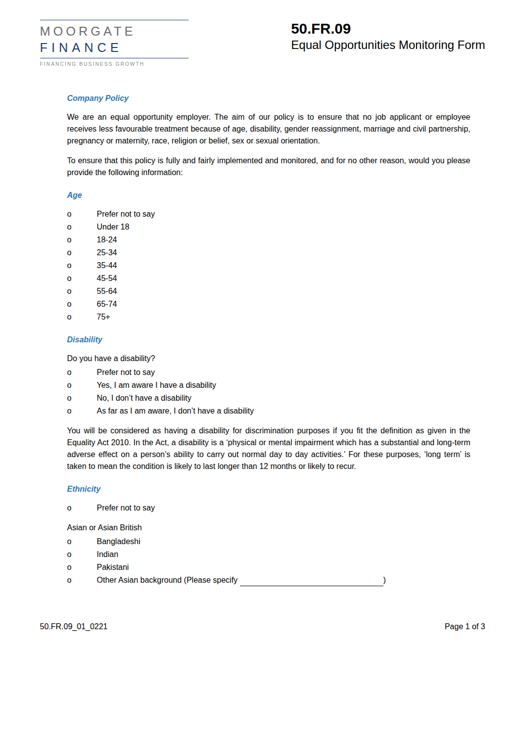MOORGATE
FINANCE
FINANCING BUSINESS GROWTH
50.FR.09
Equal Opportunities Monitoring Form
Company Policy
We are an equal opportunity employer. The aim of our policy is to ensure that no job applicant or employee receives less favourable treatment because of age, disability, gender reassignment, marriage and civil partnership, pregnancy or maternity, race, religion or belief, sex or sexual orientation.
To ensure that this policy is fully and fairly implemented and monitored, and for no other reason, would you please provide the following information:
Age
oPrefer not to say
oUnder 18
o 18-24
o 25-34
o 35-44
o 45-54
o 55-64
o 65-74
o 75+
Disability
Do you have a disability?
oPrefer not to say
oYes, I am aware I have a disability
oNo, I don’t have a disability
oAs far as I am aware, I don’t have a disability
You will be considered as having a disability for discrimination purposes if you fit the definition as given in the Equality Act 2010. In the Act, a disability is a ‘physical or mental impairment which has a substantial and long-term adverse effect on a person’s ability to carry out normal day to day activities.’ For these purposes, ‘long term’ is taken to mean the condition is likely to last longer than 12 months or likely to recur.
Ethnicity
oPrefer not to say
Asian or Asian British
oBangladeshi
oIndian
oPakistani
oOther Asian background (Please specify )
50.FR.09_01_0221 Page 1 of 3